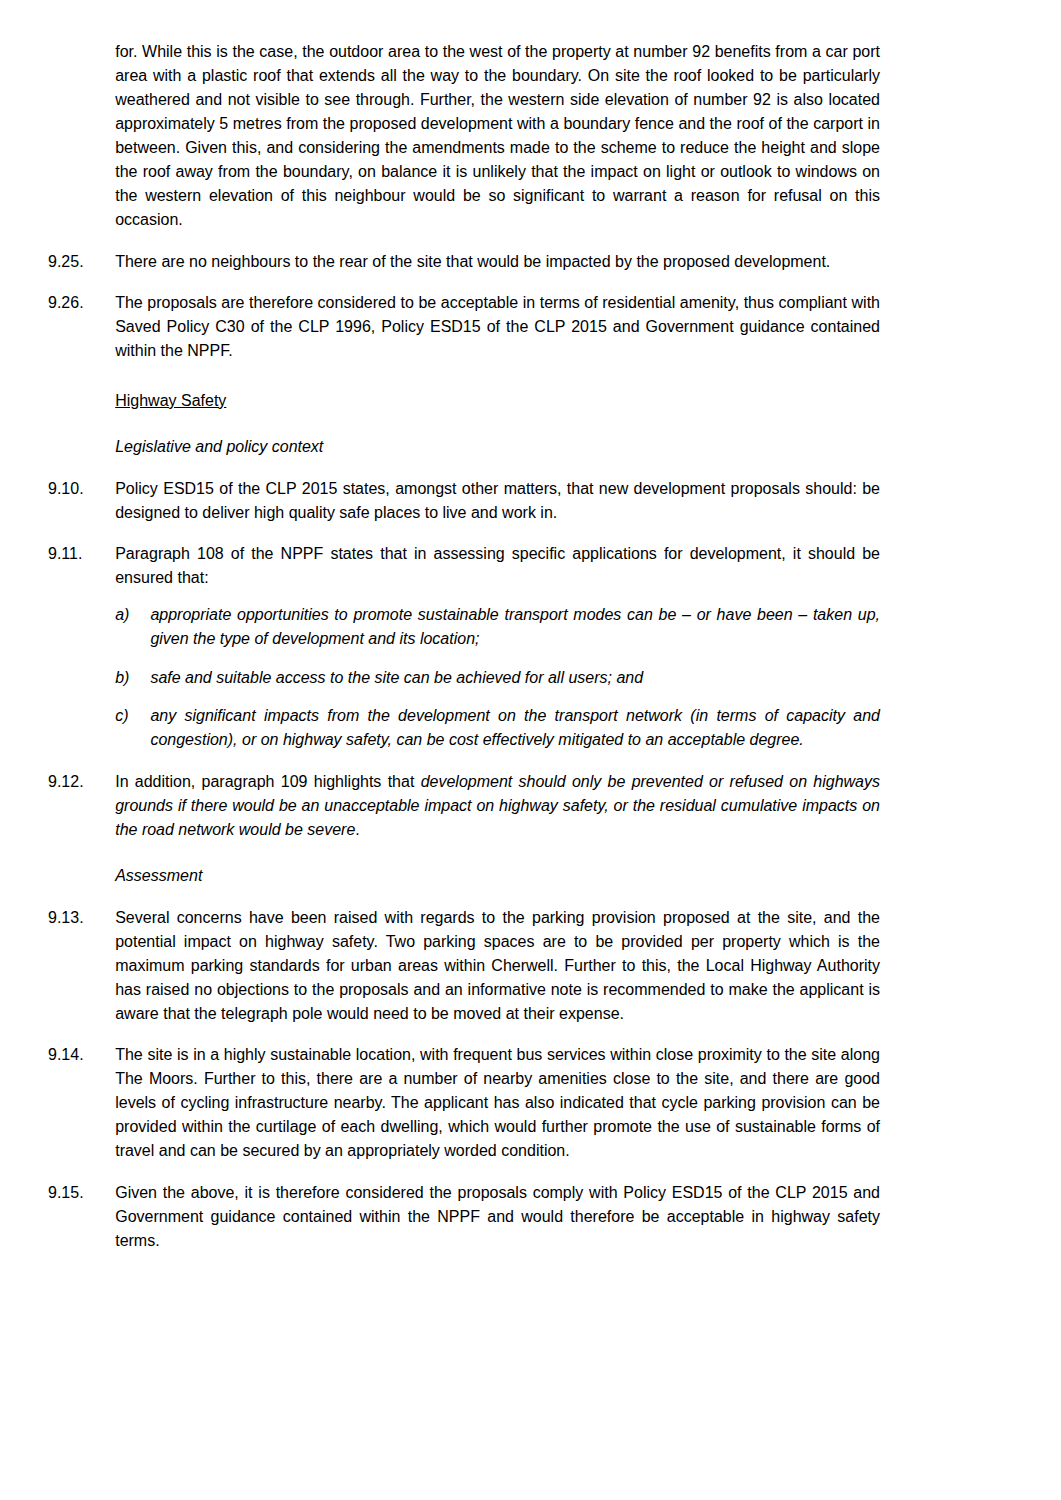for. While this is the case, the outdoor area to the west of the property at number 92 benefits from a car port area with a plastic roof that extends all the way to the boundary. On site the roof looked to be particularly weathered and not visible to see through. Further, the western side elevation of number 92 is also located approximately 5 metres from the proposed development with a boundary fence and the roof of the carport in between. Given this, and considering the amendments made to the scheme to reduce the height and slope the roof away from the boundary, on balance it is unlikely that the impact on light or outlook to windows on the western elevation of this neighbour would be so significant to warrant a reason for refusal on this occasion.
9.25. There are no neighbours to the rear of the site that would be impacted by the proposed development.
9.26. The proposals are therefore considered to be acceptable in terms of residential amenity, thus compliant with Saved Policy C30 of the CLP 1996, Policy ESD15 of the CLP 2015 and Government guidance contained within the NPPF.
Highway Safety
Legislative and policy context
9.10. Policy ESD15 of the CLP 2015 states, amongst other matters, that new development proposals should: be designed to deliver high quality safe places to live and work in.
9.11. Paragraph 108 of the NPPF states that in assessing specific applications for development, it should be ensured that:
a) appropriate opportunities to promote sustainable transport modes can be – or have been – taken up, given the type of development and its location;
b) safe and suitable access to the site can be achieved for all users; and
c) any significant impacts from the development on the transport network (in terms of capacity and congestion), or on highway safety, can be cost effectively mitigated to an acceptable degree.
9.12. In addition, paragraph 109 highlights that development should only be prevented or refused on highways grounds if there would be an unacceptable impact on highway safety, or the residual cumulative impacts on the road network would be severe.
Assessment
9.13. Several concerns have been raised with regards to the parking provision proposed at the site, and the potential impact on highway safety. Two parking spaces are to be provided per property which is the maximum parking standards for urban areas within Cherwell. Further to this, the Local Highway Authority has raised no objections to the proposals and an informative note is recommended to make the applicant is aware that the telegraph pole would need to be moved at their expense.
9.14. The site is in a highly sustainable location, with frequent bus services within close proximity to the site along The Moors. Further to this, there are a number of nearby amenities close to the site, and there are good levels of cycling infrastructure nearby. The applicant has also indicated that cycle parking provision can be provided within the curtilage of each dwelling, which would further promote the use of sustainable forms of travel and can be secured by an appropriately worded condition.
9.15. Given the above, it is therefore considered the proposals comply with Policy ESD15 of the CLP 2015 and Government guidance contained within the NPPF and would therefore be acceptable in highway safety terms.